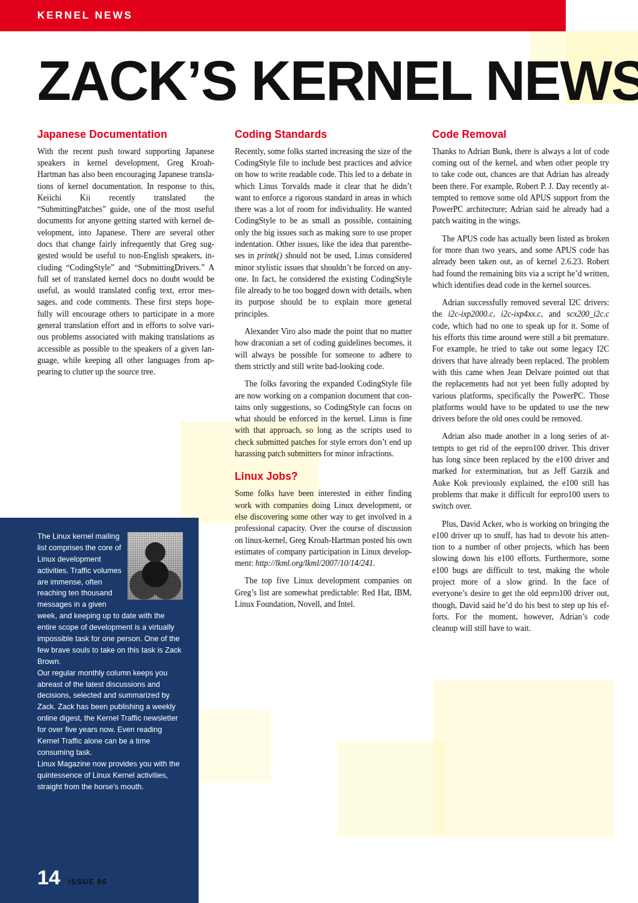Kernel News
ZACK’S KERNEL NEWS
Japanese Documentation
With the recent push toward supporting Japanese speakers in kernel development, Greg Kroah-Hartman has also been encouraging Japanese translations of kernel documentation. In response to this, Keiichi Kii recently translated the “SubmittingPatches” guide, one of the most useful documents for anyone getting started with kernel development, into Japanese. There are several other docs that change fairly infrequently that Greg suggested would be useful to non-English speakers, including “CodingStyle” and “SubmittingDrivers.” A full set of translated kernel docs no doubt would be useful, as would translated config text, error messages, and code comments. These first steps hopefully will encourage others to participate in a more general translation effort and in efforts to solve various problems associated with making translations as accessible as possible to the speakers of a given language, while keeping all other languages from appearing to clutter up the source tree.
Coding Standards
Recently, some folks started increasing the size of the CodingStyle file to include best practices and advice on how to write readable code. This led to a debate in which Linus Torvalds made it clear that he didn’t want to enforce a rigorous standard in areas in which there was a lot of room for individuality. He wanted CodingStyle to be as small as possible, containing only the big issues such as making sure to use proper indentation. Other issues, like the idea that parentheses in printk() should not be used, Linus considered minor stylistic issues that shouldn’t be forced on anyone. In fact, he considered the existing CodingStyle file already to be too bogged down with details, when its purpose should be to explain more general principles.
Alexander Viro also made the point that no matter how draconian a set of coding guidelines becomes, it will always be possible for someone to adhere to them strictly and still write bad-looking code.
The folks favoring the expanded CodingStyle file are now working on a companion document that contains only suggestions, so CodingStyle can focus on what should be enforced in the kernel. Linus is fine with that approach, so long as the scripts used to check submitted patches for style errors don’t end up harassing patch submitters for minor infractions.
Linux Jobs?
Some folks have been interested in either finding work with companies doing Linux development, or else discovering some other way to get involved in a professional capacity. Over the course of discussion on linux-kernel, Greg Kroah-Hartman posted his own estimates of company participation in Linux development: http://lkml.org/lkml/2007/10/14/241.
The top five Linux development companies on Greg’s list are somewhat predictable: Red Hat, IBM, Linux Foundation, Novell, and Intel.
Code Removal
Thanks to Adrian Bunk, there is always a lot of code coming out of the kernel, and when other people try to take code out, chances are that Adrian has already been there. For example, Robert P. J. Day recently attempted to remove some old APUS support from the PowerPC architecture; Adrian said he already had a patch waiting in the wings.
The APUS code has actually been listed as broken for more than two years, and some APUS code has already been taken out, as of kernel 2.6.23. Robert had found the remaining bits via a script he’d written, which identifies dead code in the kernel sources.
Adrian successfully removed several I2C drivers: the i2c-ixp2000.c, i2c-ixp4xx.c, and scx200_i2c.c code, which had no one to speak up for it. Some of his efforts this time around were still a bit premature. For example, he tried to take out some legacy I2C drivers that have already been replaced. The problem with this came when Jean Delvare pointed out that the replacements had not yet been fully adopted by various platforms, specifically the PowerPC. Those platforms would have to be updated to use the new drivers before the old ones could be removed.
Adrian also made another in a long series of attempts to get rid of the eepro100 driver. This driver has long since been replaced by the e100 driver and marked for extermination, but as Jeff Garzik and Auke Kok previously explained, the e100 still has problems that make it difficult for eepro100 users to switch over.
Plus, David Acker, who is working on bringing the e100 driver up to snuff, has had to devote his attention to a number of other projects, which has been slowing down his e100 efforts. Furthermore, some e100 bugs are difficult to test, making the whole project more of a slow grind. In the face of everyone’s desire to get the old eepro100 driver out, though, David said he’d do his best to step up his efforts. For the moment, however, Adrian’s code cleanup will still have to wait.
The Linux kernel mailing list comprises the core of Linux development activities. Traffic volumes are immense, often reaching ten thousand messages in a given week, and keeping up to date with the entire scope of development is a virtually impossible task for one person. One of the few brave souls to take on this task is Zack Brown.
Our regular monthly column keeps you abreast of the latest discussions and decisions, selected and summarized by Zack. Zack has been publishing a weekly online digest, the Kernel Traffic newsletter for over five years now. Even reading Kernel Traffic alone can be a time consuming task.
Linux Magazine now provides you with the quintessence of Linux Kernel activities, straight from the horse’s mouth.
14 Issue 86